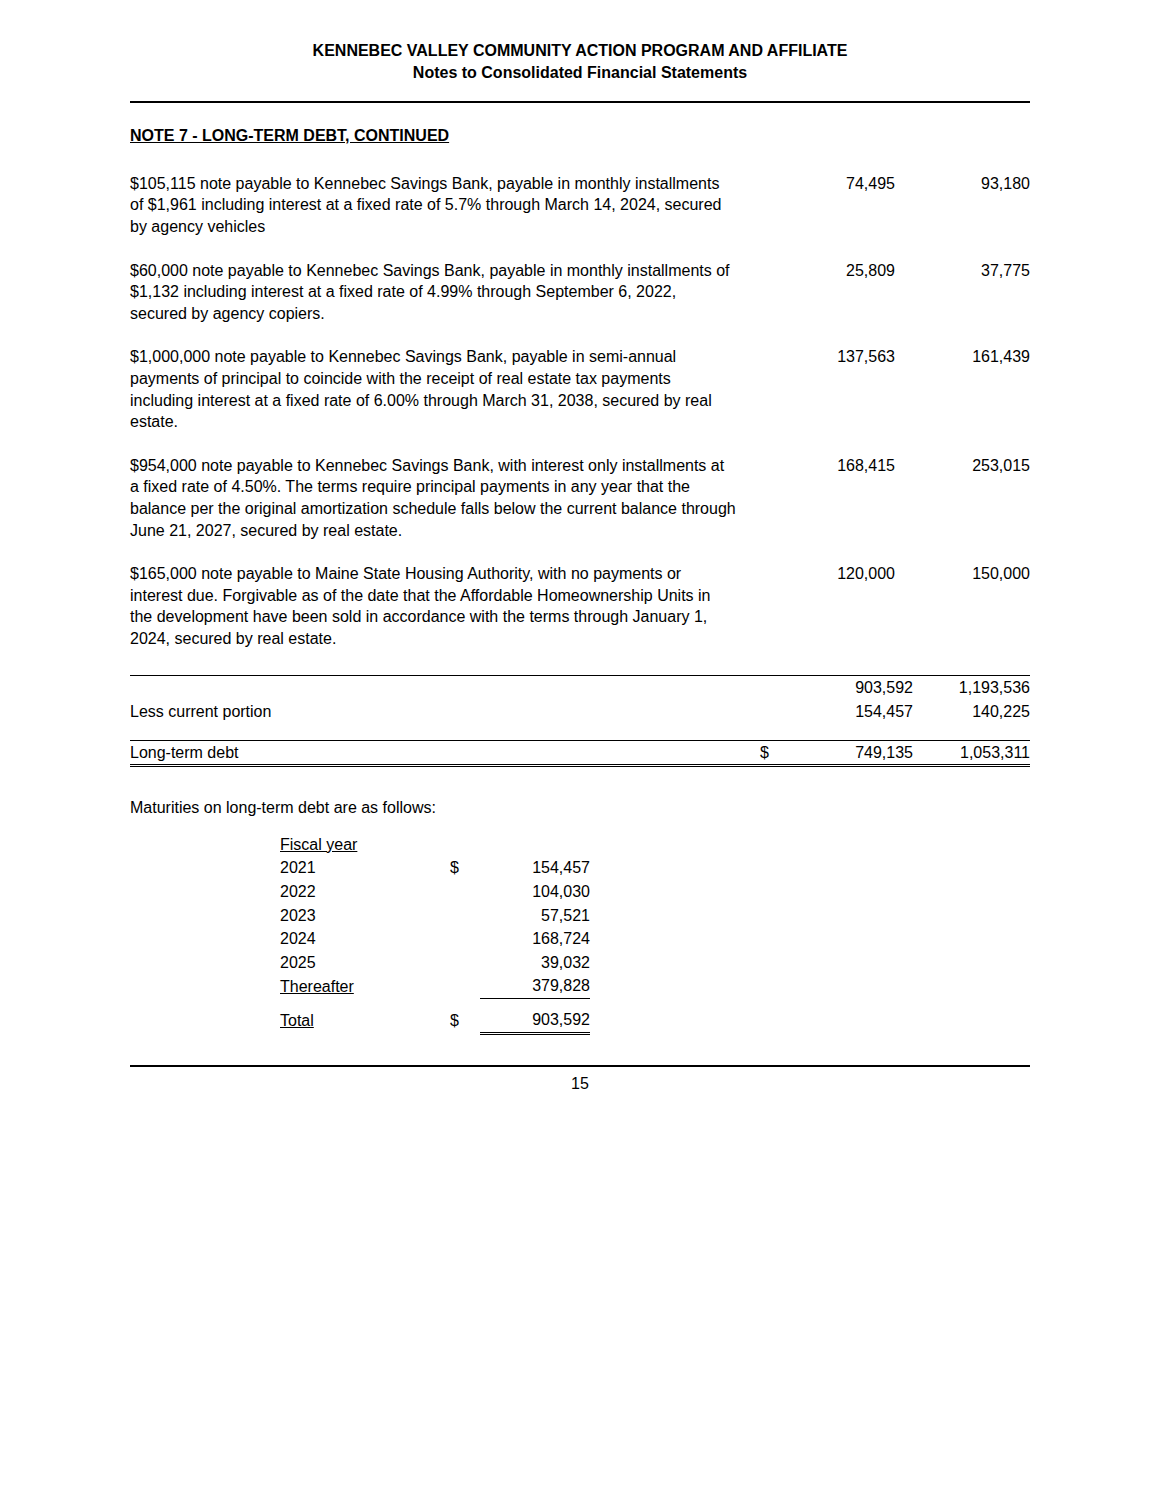KENNEBEC VALLEY COMMUNITY ACTION PROGRAM AND AFFILIATE Notes to Consolidated Financial Statements
NOTE 7 - LONG-TERM DEBT, CONTINUED
| $105,115 note payable to Kennebec Savings Bank, payable in monthly installments of $1,961 including interest at a fixed rate of 5.7% through March 14, 2024, secured by agency vehicles | 74,495 | 93,180 |
| $60,000 note payable to Kennebec Savings Bank, payable in monthly installments of $1,132 including interest at a fixed rate of 4.99% through September 6, 2022, secured by agency copiers. | 25,809 | 37,775 |
| $1,000,000 note payable to Kennebec Savings Bank, payable in semi-annual payments of principal to coincide with the receipt of real estate tax payments including interest at a fixed rate of 6.00% through March 31, 2038, secured by real estate. | 137,563 | 161,439 |
| $954,000 note payable to Kennebec Savings Bank, with interest only installments at a fixed rate of 4.50%. The terms require principal payments in any year that the balance per the original amortization schedule falls below the current balance through June 21, 2027, secured by real estate. | 168,415 | 253,015 |
| $165,000 note payable to Maine State Housing Authority, with no payments or interest due. Forgivable as of the date that the Affordable Homeownership Units in the development have been sold in accordance with the terms through January 1, 2024, secured by real estate. | 120,000 | 150,000 |
| | | 903,592 | 1,193,536 |
| Less current portion | | 154,457 | 140,225 |
| Long-term debt | $ | 749,135 | 1,053,311 |
Maturities on long-term debt are as follows:
| Fiscal year | | |
| 2021 | $ | 154,457 |
| 2022 | | 104,030 |
| 2023 | | 57,521 |
| 2024 | | 168,724 |
| 2025 | | 39,032 |
| Thereafter | | 379,828 |
| Total | $ | 903,592 |
15